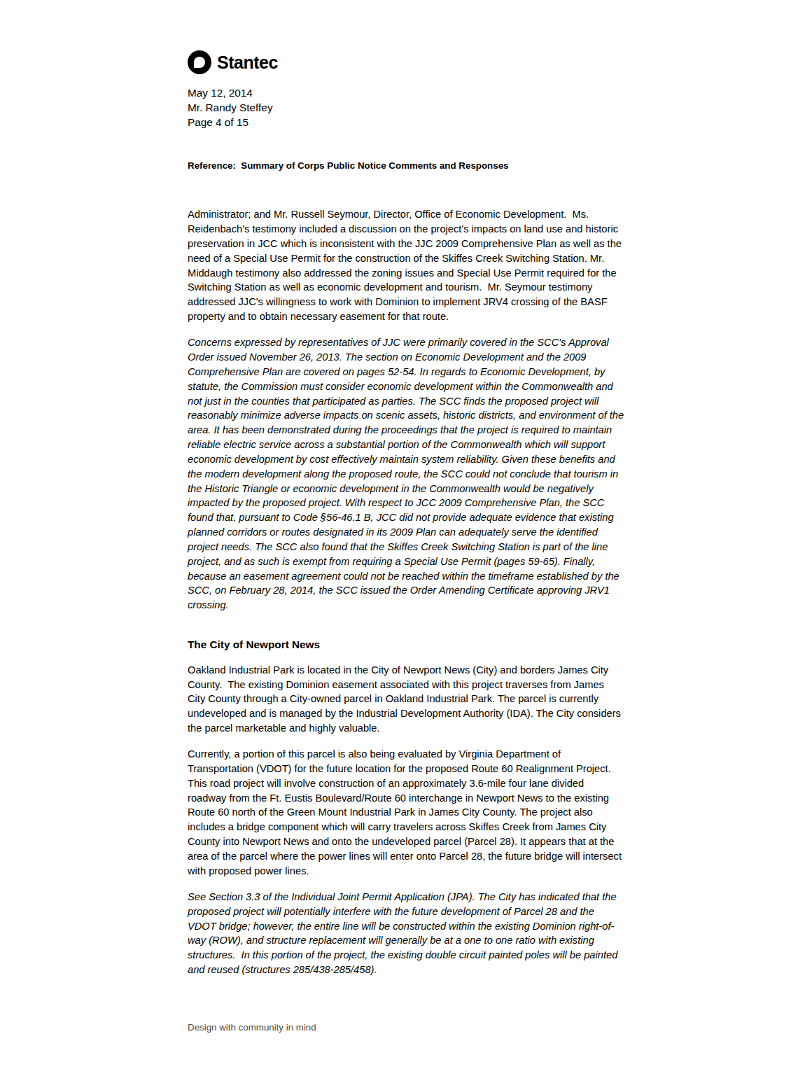Stantec
May 12, 2014
Mr. Randy Steffey
Page 4 of 15
Reference: Summary of Corps Public Notice Comments and Responses
Administrator; and Mr. Russell Seymour, Director, Office of Economic Development. Ms. Reidenbach's testimony included a discussion on the project's impacts on land use and historic preservation in JCC which is inconsistent with the JJC 2009 Comprehensive Plan as well as the need of a Special Use Permit for the construction of the Skiffes Creek Switching Station. Mr. Middaugh testimony also addressed the zoning issues and Special Use Permit required for the Switching Station as well as economic development and tourism. Mr. Seymour testimony addressed JJC's willingness to work with Dominion to implement JRV4 crossing of the BASF property and to obtain necessary easement for that route.
Concerns expressed by representatives of JJC were primarily covered in the SCC's Approval Order issued November 26, 2013. The section on Economic Development and the 2009 Comprehensive Plan are covered on pages 52-54. In regards to Economic Development, by statute, the Commission must consider economic development within the Commonwealth and not just in the counties that participated as parties. The SCC finds the proposed project will reasonably minimize adverse impacts on scenic assets, historic districts, and environment of the area. It has been demonstrated during the proceedings that the project is required to maintain reliable electric service across a substantial portion of the Commonwealth which will support economic development by cost effectively maintain system reliability. Given these benefits and the modern development along the proposed route, the SCC could not conclude that tourism in the Historic Triangle or economic development in the Commonwealth would be negatively impacted by the proposed project. With respect to JCC 2009 Comprehensive Plan, the SCC found that, pursuant to Code §56-46.1 B, JCC did not provide adequate evidence that existing planned corridors or routes designated in its 2009 Plan can adequately serve the identified project needs. The SCC also found that the Skiffes Creek Switching Station is part of the line project, and as such is exempt from requiring a Special Use Permit (pages 59-65). Finally, because an easement agreement could not be reached within the timeframe established by the SCC, on February 28, 2014, the SCC issued the Order Amending Certificate approving JRV1 crossing.
The City of Newport News
Oakland Industrial Park is located in the City of Newport News (City) and borders James City County. The existing Dominion easement associated with this project traverses from James City County through a City-owned parcel in Oakland Industrial Park. The parcel is currently undeveloped and is managed by the Industrial Development Authority (IDA). The City considers the parcel marketable and highly valuable.
Currently, a portion of this parcel is also being evaluated by Virginia Department of Transportation (VDOT) for the future location for the proposed Route 60 Realignment Project. This road project will involve construction of an approximately 3.6-mile four lane divided roadway from the Ft. Eustis Boulevard/Route 60 interchange in Newport News to the existing Route 60 north of the Green Mount Industrial Park in James City County. The project also includes a bridge component which will carry travelers across Skiffes Creek from James City County into Newport News and onto the undeveloped parcel (Parcel 28). It appears that at the area of the parcel where the power lines will enter onto Parcel 28, the future bridge will intersect with proposed power lines.
See Section 3.3 of the Individual Joint Permit Application (JPA). The City has indicated that the proposed project will potentially interfere with the future development of Parcel 28 and the VDOT bridge; however, the entire line will be constructed within the existing Dominion right-of-way (ROW), and structure replacement will generally be at a one to one ratio with existing structures. In this portion of the project, the existing double circuit painted poles will be painted and reused (structures 285/438-285/458).
Design with community in mind